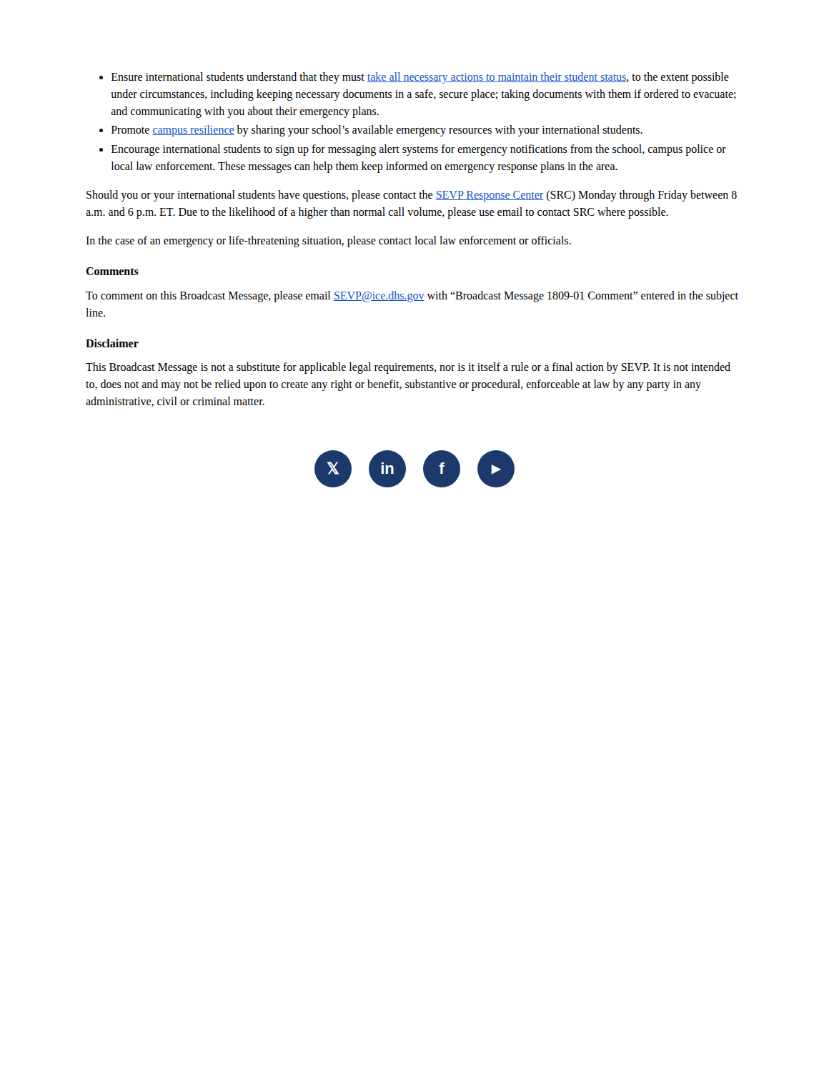Ensure international students understand that they must take all necessary actions to maintain their student status, to the extent possible under circumstances, including keeping necessary documents in a safe, secure place; taking documents with them if ordered to evacuate; and communicating with you about their emergency plans.
Promote campus resilience by sharing your school’s available emergency resources with your international students.
Encourage international students to sign up for messaging alert systems for emergency notifications from the school, campus police or local law enforcement. These messages can help them keep informed on emergency response plans in the area.
Should you or your international students have questions, please contact the SEVP Response Center (SRC) Monday through Friday between 8 a.m. and 6 p.m. ET. Due to the likelihood of a higher than normal call volume, please use email to contact SRC where possible.
In the case of an emergency or life-threatening situation, please contact local law enforcement or officials.
Comments
To comment on this Broadcast Message, please email SEVP@ice.dhs.gov with “Broadcast Message 1809-01 Comment” entered in the subject line.
Disclaimer
This Broadcast Message is not a substitute for applicable legal requirements, nor is it itself a rule or a final action by SEVP. It is not intended to, does not and may not be relied upon to create any right or benefit, substantive or procedural, enforceable at law by any party in any administrative, civil or criminal matter.
𝕏 in f ▶